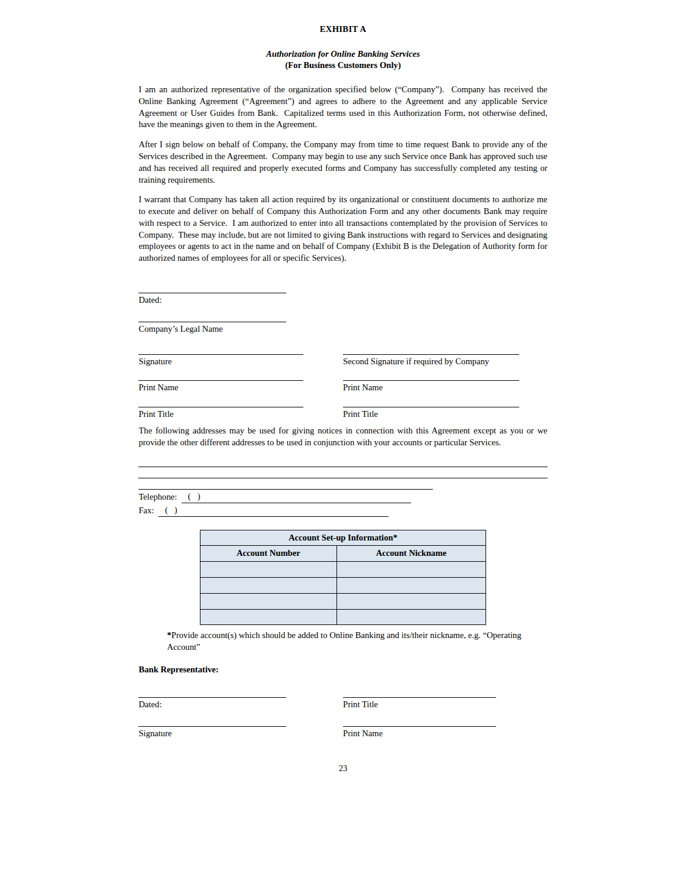EXHIBIT A
Authorization for Online Banking Services
(For Business Customers Only)
I am an authorized representative of the organization specified below (“Company”). Company has received the Online Banking Agreement (“Agreement”) and agrees to adhere to the Agreement and any applicable Service Agreement or User Guides from Bank. Capitalized terms used in this Authorization Form, not otherwise defined, have the meanings given to them in the Agreement.
After I sign below on behalf of Company, the Company may from time to time request Bank to provide any of the Services described in the Agreement. Company may begin to use any such Service once Bank has approved such use and has received all required and properly executed forms and Company has successfully completed any testing or training requirements.
I warrant that Company has taken all action required by its organizational or constituent documents to authorize me to execute and deliver on behalf of Company this Authorization Form and any other documents Bank may require with respect to a Service. I am authorized to enter into all transactions contemplated by the provision of Services to Company. These may include, but are not limited to giving Bank instructions with regard to Services and designating employees or agents to act in the name and on behalf of Company (Exhibit B is the Delegation of Authority form for authorized names of employees for all or specific Services).
Dated:
Company’s Legal Name
| Signature | Second Signature if required by Company |
| Print Name | Print Name |
| Print Title | Print Title |
The following addresses may be used for giving notices in connection with this Agreement except as you or we provide the other different addresses to be used in conjunction with your accounts or particular Services.
Telephone: ( )
Fax: ( )
| Account Set-up Information* |
| --- |
| Account Number | Account Nickname |
*Provide account(s) which should be added to Online Banking and its/their nickname, e.g. “Operating Account”
Bank Representative:
| Dated: | Print Title |
| Signature | Print Name |
23